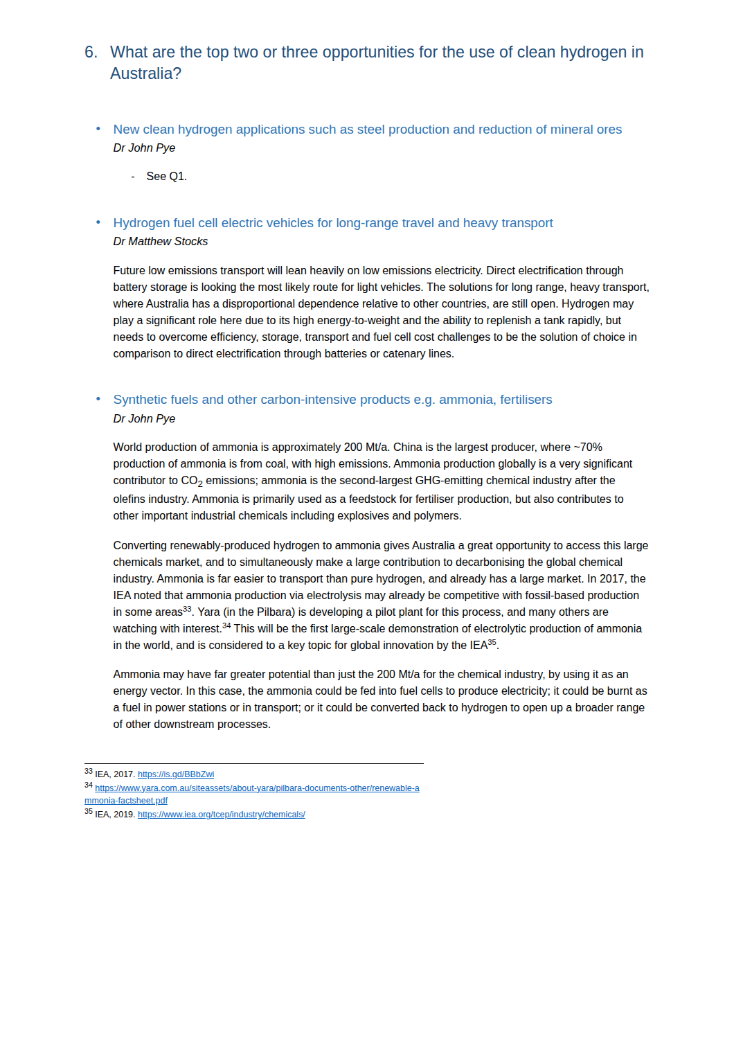6. What are the top two or three opportunities for the use of clean hydrogen in Australia?
New clean hydrogen applications such as steel production and reduction of mineral ores
Dr John Pye
See Q1.
Hydrogen fuel cell electric vehicles for long-range travel and heavy transport
Dr Matthew Stocks
Future low emissions transport will lean heavily on low emissions electricity. Direct electrification through battery storage is looking the most likely route for light vehicles. The solutions for long range, heavy transport, where Australia has a disproportional dependence relative to other countries, are still open. Hydrogen may play a significant role here due to its high energy-to-weight and the ability to replenish a tank rapidly, but needs to overcome efficiency, storage, transport and fuel cell cost challenges to be the solution of choice in comparison to direct electrification through batteries or catenary lines.
Synthetic fuels and other carbon-intensive products e.g. ammonia, fertilisers
Dr John Pye
World production of ammonia is approximately 200 Mt/a. China is the largest producer, where ~70% production of ammonia is from coal, with high emissions. Ammonia production globally is a very significant contributor to CO2 emissions; ammonia is the second-largest GHG-emitting chemical industry after the olefins industry. Ammonia is primarily used as a feedstock for fertiliser production, but also contributes to other important industrial chemicals including explosives and polymers.
Converting renewably-produced hydrogen to ammonia gives Australia a great opportunity to access this large chemicals market, and to simultaneously make a large contribution to decarbonising the global chemical industry. Ammonia is far easier to transport than pure hydrogen, and already has a large market. In 2017, the IEA noted that ammonia production via electrolysis may already be competitive with fossil-based production in some areas33. Yara (in the Pilbara) is developing a pilot plant for this process, and many others are watching with interest.34 This will be the first large-scale demonstration of electrolytic production of ammonia in the world, and is considered to a key topic for global innovation by the IEA35.
Ammonia may have far greater potential than just the 200 Mt/a for the chemical industry, by using it as an energy vector. In this case, the ammonia could be fed into fuel cells to produce electricity; it could be burnt as a fuel in power stations or in transport; or it could be converted back to hydrogen to open up a broader range of other downstream processes.
33 IEA, 2017. https://is.gd/BBbZwi
34 https://www.yara.com.au/siteassets/about-yara/pilbara-documents-other/renewable-ammonia-factsheet.pdf
35 IEA, 2019. https://www.iea.org/tcep/industry/chemicals/